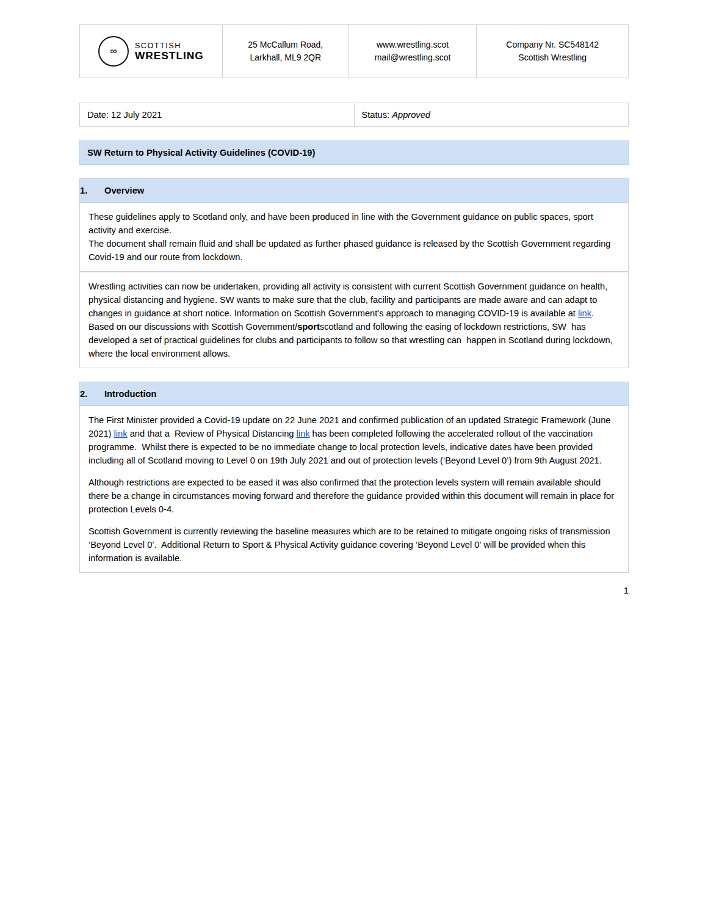| ∞ SCOTTISH WRESTLING | 25 McCallum Road, Larkhall, ML9 2QR | www.wrestling.scot mail@wrestling.scot | Company Nr. SC548142 Scottish Wrestling |
| Date: 12 July 2021 | Status: Approved |
SW Return to Physical Activity Guidelines (COVID-19)
1. Overview
These guidelines apply to Scotland only, and have been produced in line with the Government guidance on public spaces, sport activity and exercise.
The document shall remain fluid and shall be updated as further phased guidance is released by the Scottish Government regarding Covid-19 and our route from lockdown.
Wrestling activities can now be undertaken, providing all activity is consistent with current Scottish Government guidance on health, physical distancing and hygiene. SW wants to make sure that the club, facility and participants are made aware and can adapt to changes in guidance at short notice. Information on Scottish Government's approach to managing COVID-19 is available at link.
Based on our discussions with Scottish Government/sportscotland and following the easing of lockdown restrictions, SW has developed a set of practical guidelines for clubs and participants to follow so that wrestling can happen in Scotland during lockdown, where the local environment allows.
2. Introduction
The First Minister provided a Covid-19 update on 22 June 2021 and confirmed publication of an updated Strategic Framework (June 2021) link and that a Review of Physical Distancing link has been completed following the accelerated rollout of the vaccination programme. Whilst there is expected to be no immediate change to local protection levels, indicative dates have been provided including all of Scotland moving to Level 0 on 19th July 2021 and out of protection levels (‘Beyond Level 0’) from 9th August 2021.
Although restrictions are expected to be eased it was also confirmed that the protection levels system will remain available should there be a change in circumstances moving forward and therefore the guidance provided within this document will remain in place for protection Levels 0-4.
Scottish Government is currently reviewing the baseline measures which are to be retained to mitigate ongoing risks of transmission ‘Beyond Level 0’. Additional Return to Sport & Physical Activity guidance covering ‘Beyond Level 0’ will be provided when this information is available.
1